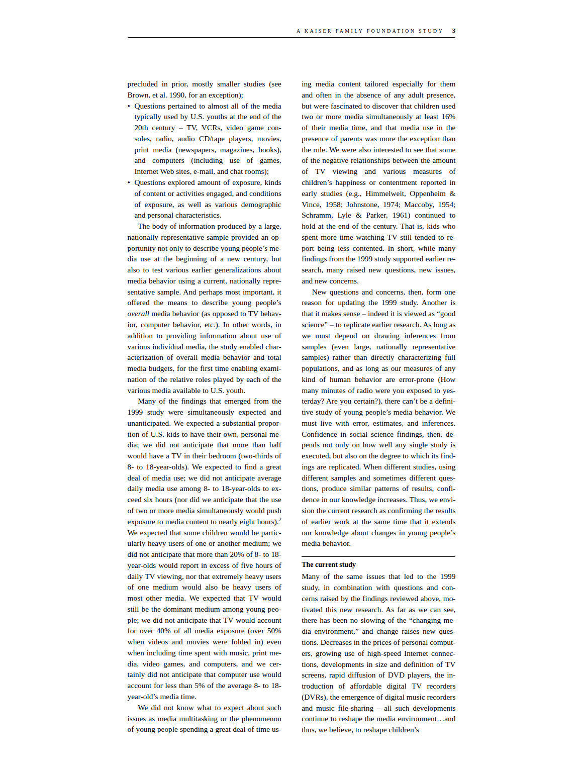A Kaiser Family Foundation Study 3
precluded in prior, mostly smaller studies (see Brown, et al. 1990, for an exception);
Questions pertained to almost all of the media typically used by U.S. youths at the end of the 20th century – TV, VCRs, video game consoles, radio, audio CD/tape players, movies, print media (newspapers, magazines, books), and computers (including use of games, Internet Web sites, e-mail, and chat rooms);
Questions explored amount of exposure, kinds of content or activities engaged, and conditions of exposure, as well as various demographic and personal characteristics.
The body of information produced by a large, nationally representative sample provided an opportunity not only to describe young people’s media use at the beginning of a new century, but also to test various earlier generalizations about media behavior using a current, nationally representative sample. And perhaps most important, it offered the means to describe young people’s overall media behavior (as opposed to TV behavior, computer behavior, etc.). In other words, in addition to providing information about use of various individual media, the study enabled characterization of overall media behavior and total media budgets, for the first time enabling examination of the relative roles played by each of the various media available to U.S. youth.
Many of the findings that emerged from the 1999 study were simultaneously expected and unanticipated. We expected a substantial proportion of U.S. kids to have their own, personal media; we did not anticipate that more than half would have a TV in their bedroom (two-thirds of 8- to 18-year-olds). We expected to find a great deal of media use; we did not anticipate average daily media use among 8- to 18-year-olds to exceed six hours (nor did we anticipate that the use of two or more media simultaneously would push exposure to media content to nearly eight hours).2 We expected that some children would be particularly heavy users of one or another medium; we did not anticipate that more than 20% of 8- to 18-year-olds would report in excess of five hours of daily TV viewing, nor that extremely heavy users of one medium would also be heavy users of most other media. We expected that TV would still be the dominant medium among young people; we did not anticipate that TV would account for over 40% of all media exposure (over 50% when videos and movies were folded in) even when including time spent with music, print media, video games, and computers, and we certainly did not anticipate that computer use would account for less than 5% of the average 8- to 18-year-old’s media time.
We did not know what to expect about such issues as media multitasking or the phenomenon of young people spending a great deal of time using media content tailored especially for them and often in the absence of any adult presence, but were fascinated to discover that children used two or more media simultaneously at least 16% of their media time, and that media use in the presence of parents was more the exception than the rule. We were also interested to see that some of the negative relationships between the amount of TV viewing and various measures of children’s happiness or contentment reported in early studies (e.g., Himmelweit, Oppenheim & Vince, 1958; Johnstone, 1974; Maccoby, 1954; Schramm, Lyle & Parker, 1961) continued to hold at the end of the century. That is, kids who spent more time watching TV still tended to report being less contented. In short, while many findings from the 1999 study supported earlier research, many raised new questions, new issues, and new concerns.
New questions and concerns, then, form one reason for updating the 1999 study. Another is that it makes sense – indeed it is viewed as “good science” – to replicate earlier research. As long as we must depend on drawing inferences from samples (even large, nationally representative samples) rather than directly characterizing full populations, and as long as our measures of any kind of human behavior are error-prone (How many minutes of radio were you exposed to yesterday? Are you certain?), there can’t be a definitive study of young people’s media behavior. We must live with error, estimates, and inferences. Confidence in social science findings, then, depends not only on how well any single study is executed, but also on the degree to which its findings are replicated. When different studies, using different samples and sometimes different questions, produce similar patterns of results, confidence in our knowledge increases. Thus, we envision the current research as confirming the results of earlier work at the same time that it extends our knowledge about changes in young people’s media behavior.
The current study
Many of the same issues that led to the 1999 study, in combination with questions and concerns raised by the findings reviewed above, motivated this new research. As far as we can see, there has been no slowing of the “changing media environment,” and change raises new questions. Decreases in the prices of personal computers, growing use of high-speed Internet connections, developments in size and definition of TV screens, rapid diffusion of DVD players, the introduction of affordable digital TV recorders (DVRs), the emergence of digital music recorders and music file-sharing – all such developments continue to reshape the media environment…and thus, we believe, to reshape children’s